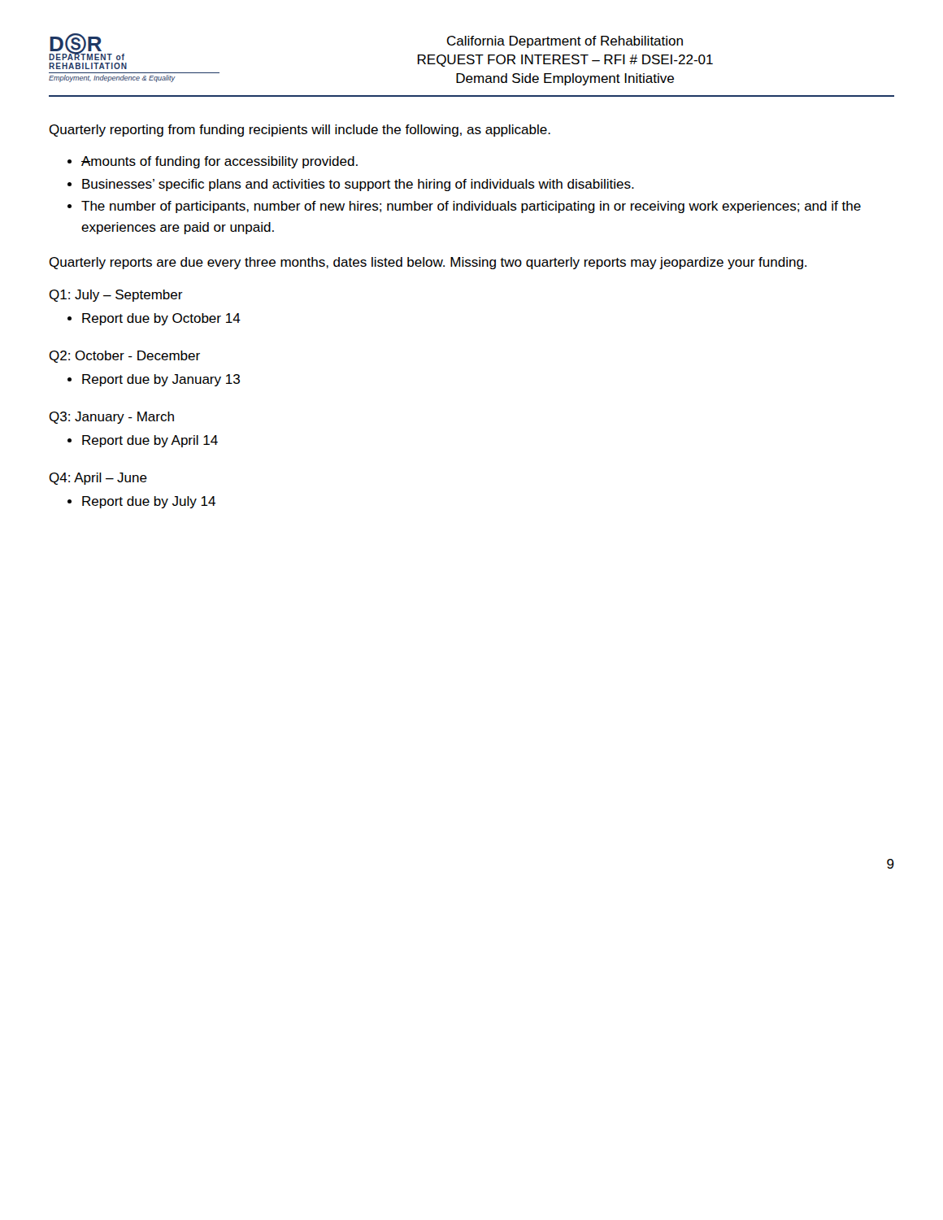DⓈR DEPARTMENT of
REHABILITATION
Employment, Independence & Equality
California Department of Rehabilitation
REQUEST FOR INTEREST – RFI # DSEI-22-01
Demand Side Employment Initiative
Quarterly reporting from funding recipients will include the following, as applicable.
Amounts of funding for accessibility provided.
Businesses’ specific plans and activities to support the hiring of individuals with disabilities.
The number of participants, number of new hires; number of individuals participating in or receiving work experiences; and if the experiences are paid or unpaid.
Quarterly reports are due every three months, dates listed below. Missing two quarterly reports may jeopardize your funding.
Q1: July – September
Report due by October 14
Q2: October - December
Report due by January 13
Q3: January - March
Report due by April 14
Q4: April – June
Report due by July 14
9